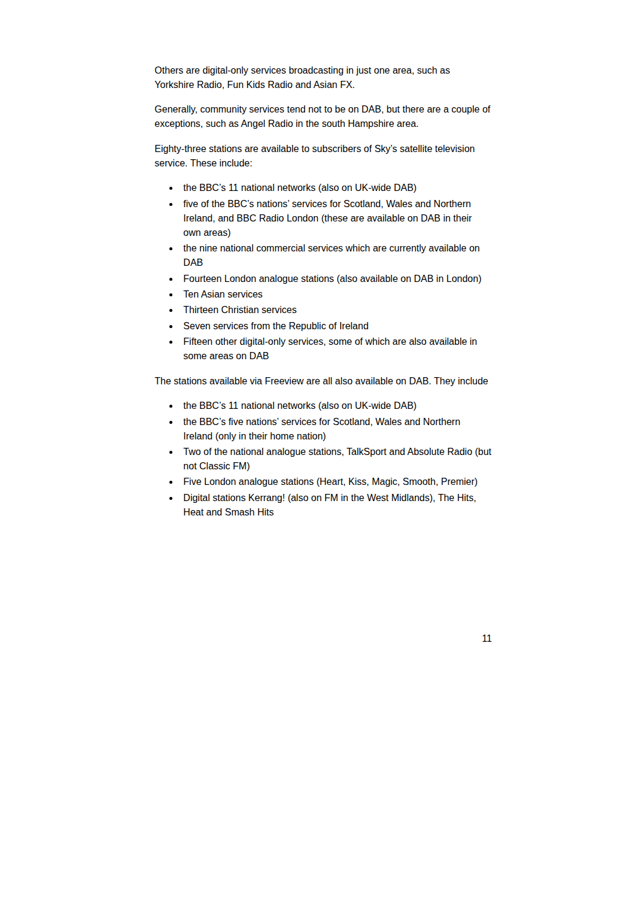Others are digital-only services broadcasting in just one area, such as Yorkshire Radio, Fun Kids Radio and Asian FX.
Generally, community services tend not to be on DAB, but there are a couple of exceptions, such as Angel Radio in the south Hampshire area.
Eighty-three stations are available to subscribers of Sky’s satellite television service. These include:
the BBC’s 11 national networks (also on UK-wide DAB)
five of the BBC’s nations’ services for Scotland, Wales and Northern Ireland, and BBC Radio London (these are available on DAB in their own areas)
the nine national commercial services which are currently available on DAB
Fourteen London analogue stations (also available on DAB in London)
Ten Asian services
Thirteen Christian services
Seven services from the Republic of Ireland
Fifteen other digital-only services, some of which are also available in some areas on DAB
The stations available via Freeview are all also available on DAB. They include
the BBC’s 11 national networks (also on UK-wide DAB)
the BBC’s five nations’ services for Scotland, Wales and Northern Ireland (only in their home nation)
Two of the national analogue stations, TalkSport and Absolute Radio (but not Classic FM)
Five London analogue stations (Heart, Kiss, Magic, Smooth, Premier)
Digital stations Kerrang! (also on FM in the West Midlands), The Hits, Heat and Smash Hits
11